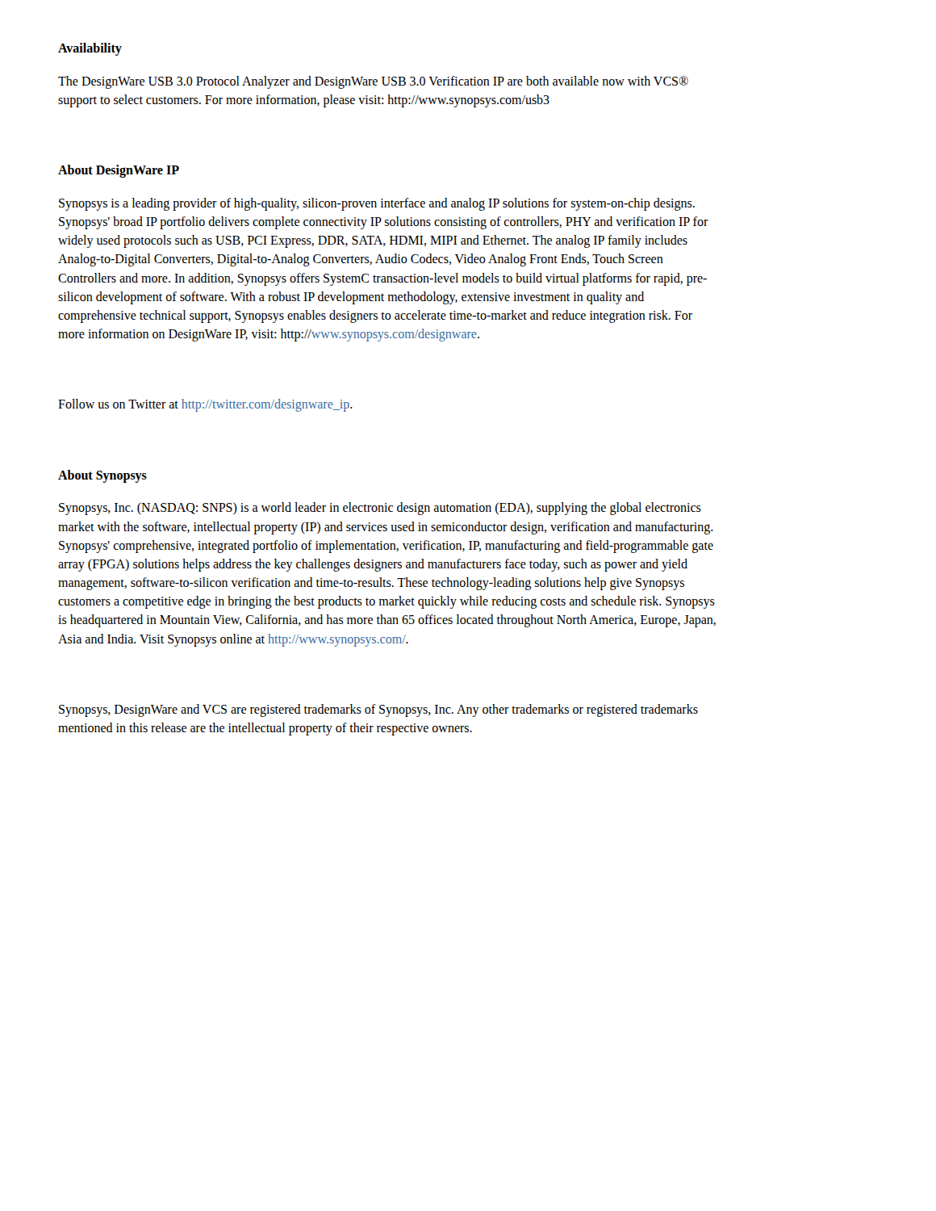Availability
The DesignWare USB 3.0 Protocol Analyzer and DesignWare USB 3.0 Verification IP are both available now with VCS® support to select customers. For more information, please visit: http://www.synopsys.com/usb3
About DesignWare IP
Synopsys is a leading provider of high-quality, silicon-proven interface and analog IP solutions for system-on-chip designs. Synopsys' broad IP portfolio delivers complete connectivity IP solutions consisting of controllers, PHY and verification IP for widely used protocols such as USB, PCI Express, DDR, SATA, HDMI, MIPI and Ethernet. The analog IP family includes Analog-to-Digital Converters, Digital-to-Analog Converters, Audio Codecs, Video Analog Front Ends, Touch Screen Controllers and more. In addition, Synopsys offers SystemC transaction-level models to build virtual platforms for rapid, pre-silicon development of software. With a robust IP development methodology, extensive investment in quality and comprehensive technical support, Synopsys enables designers to accelerate time-to-market and reduce integration risk. For more information on DesignWare IP, visit: http://www.synopsys.com/designware.
Follow us on Twitter at http://twitter.com/designware_ip.
About Synopsys
Synopsys, Inc. (NASDAQ: SNPS) is a world leader in electronic design automation (EDA), supplying the global electronics market with the software, intellectual property (IP) and services used in semiconductor design, verification and manufacturing. Synopsys' comprehensive, integrated portfolio of implementation, verification, IP, manufacturing and field-programmable gate array (FPGA) solutions helps address the key challenges designers and manufacturers face today, such as power and yield management, software-to-silicon verification and time-to-results. These technology-leading solutions help give Synopsys customers a competitive edge in bringing the best products to market quickly while reducing costs and schedule risk. Synopsys is headquartered in Mountain View, California, and has more than 65 offices located throughout North America, Europe, Japan, Asia and India. Visit Synopsys online at http://www.synopsys.com/.
Synopsys, DesignWare and VCS are registered trademarks of Synopsys, Inc. Any other trademarks or registered trademarks mentioned in this release are the intellectual property of their respective owners.